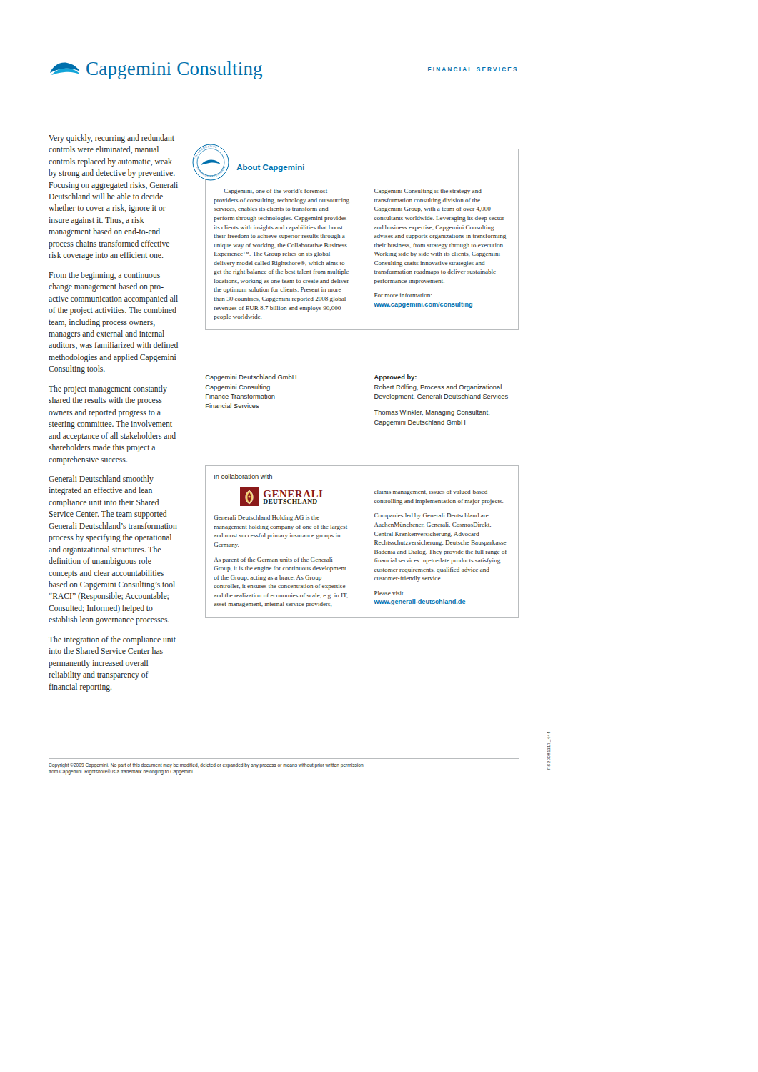Capgemini Consulting
FINANCIAL SERVICES
Very quickly, recurring and redundant controls were eliminated, manual controls replaced by automatic, weak by strong and detective by preventive. Focusing on aggregated risks, Generali Deutschland will be able to decide whether to cover a risk, ignore it or insure against it. Thus, a risk management based on end-to-end process chains transformed effective risk coverage into an efficient one.
From the beginning, a continuous change management based on pro-active communication accompanied all of the project activities. The combined team, including process owners, managers and external and internal auditors, was familiarized with defined methodologies and applied Capgemini Consulting tools.
The project management constantly shared the results with the process owners and reported progress to a steering committee. The involvement and acceptance of all stakeholders and shareholders made this project a comprehensive success.
Generali Deutschland smoothly integrated an effective and lean compliance unit into their Shared Service Center. The team supported Generali Deutschland’s transformation process by specifying the operational and organizational structures. The definition of unambiguous role concepts and clear accountabilities based on Capgemini Consulting’s tool “RACI” (Responsible; Accountable; Consulted; Informed) helped to establish lean governance processes.
The integration of the compliance unit into the Shared Service Center has permanently increased overall reliability and transparency of financial reporting.
COLLABORATIVE BUSINESS EXPERIENCE
About Capgemini
Capgemini, one of the world’s foremost providers of consulting, technology and outsourcing services, enables its clients to transform and perform through technologies. Capgemini provides its clients with insights and capabilities that boost their freedom to achieve superior results through a unique way of working, the Collaborative Business Experience™. The Group relies on its global delivery model called Rightshore®, which aims to get the right balance of the best talent from multiple locations, working as one team to create and deliver the optimum solution for clients. Present in more than 30 countries, Capgemini reported 2008 global revenues of EUR 8.7 billion and employs 90,000 people worldwide.
Capgemini Consulting is the strategy and transformation consulting division of the Capgemini Group, with a team of over 4,000 consultants worldwide. Leveraging its deep sector and business expertise, Capgemini Consulting advises and supports organizations in transforming their business, from strategy through to execution. Working side by side with its clients, Capgemini Consulting crafts innovative strategies and transformation roadmaps to deliver sustainable performance improvement.
For more information:
www.capgemini.com/consulting
Capgemini Deutschland GmbH
Capgemini Consulting
Finance Transformation
Financial Services
Approved by:
Robert Rölfing, Process and Organizational Development, Generali Deutschland Services
Thomas Winkler, Managing Consultant, Capgemini Deutschland GmbH
In collaboration with
GENERALI DEUTSCHLAND
Generali Deutschland Holding AG is the management holding company of one of the largest and most successful primary insurance groups in Germany.
As parent of the German units of the Generali Group, it is the engine for continuous development of the Group, acting as a brace. As Group controller, it ensures the concentration of expertise and the realization of economies of scale, e.g. in IT, asset management, internal service providers,
claims management, issues of valued-based controlling and implementation of major projects.
Companies led by Generali Deutschland are AachenMünchener, Generali, CosmosDirekt, Central Krankenversicherung, Advocard Rechtsschutzversicherung, Deutsche Bausparkasse Badenia and Dialog. They provide the full range of financial services: up-to-date products satisfying customer requirements, qualified advice and customer-friendly service.
Please visit
www.generali-deutschland.de
Copyright ©2009 Capgemini. No part of this document may be modified, deleted or expanded by any process or means without prior written permission from Capgemini. Rightshore® is a trademark belonging to Capgemini.
FS20081117_444